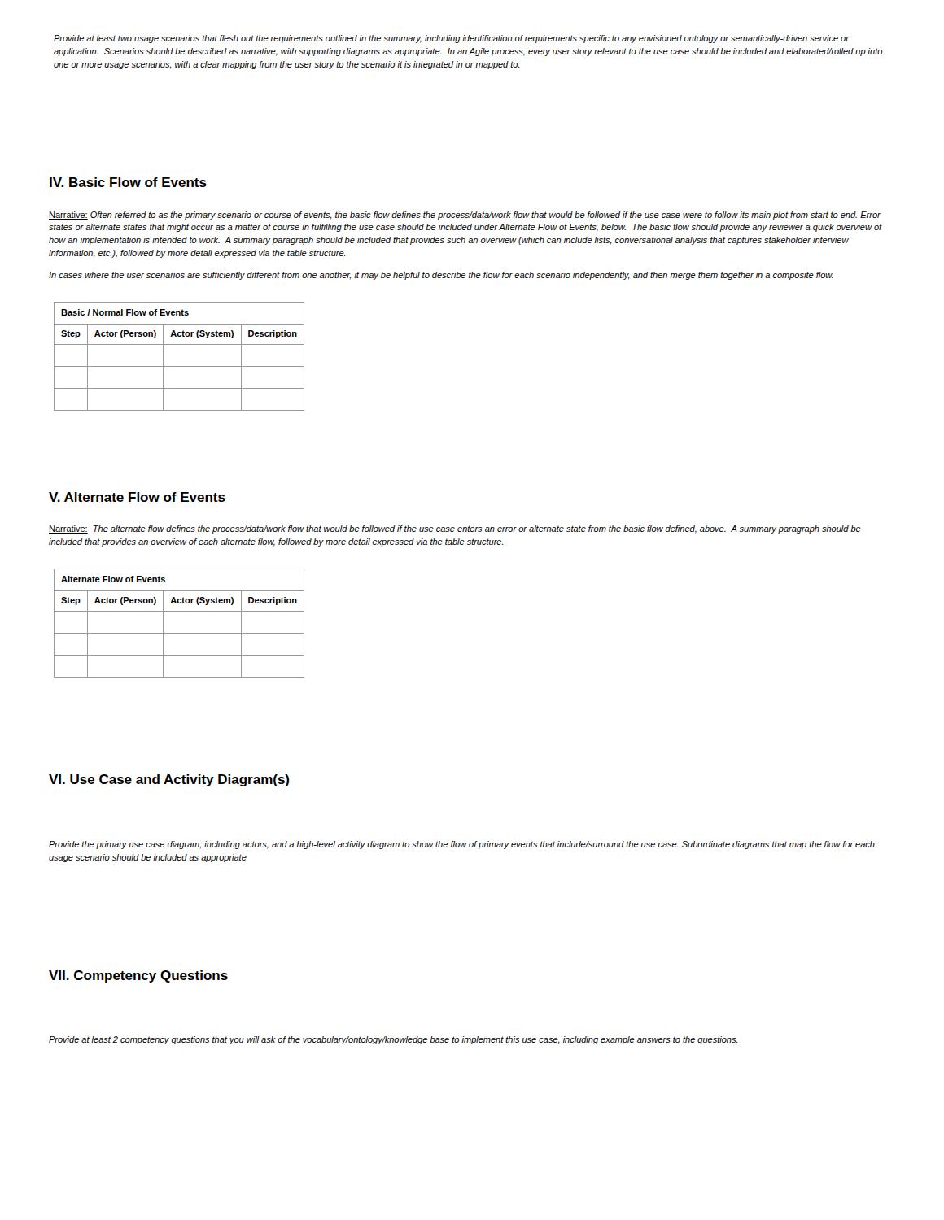Provide at least two usage scenarios that flesh out the requirements outlined in the summary, including identification of requirements specific to any envisioned ontology or semantically-driven service or application. Scenarios should be described as narrative, with supporting diagrams as appropriate. In an Agile process, every user story relevant to the use case should be included and elaborated/rolled up into one or more usage scenarios, with a clear mapping from the user story to the scenario it is integrated in or mapped to.
IV. Basic Flow of Events
Narrative: Often referred to as the primary scenario or course of events, the basic flow defines the process/data/work flow that would be followed if the use case were to follow its main plot from start to end. Error states or alternate states that might occur as a matter of course in fulfilling the use case should be included under Alternate Flow of Events, below. The basic flow should provide any reviewer a quick overview of how an implementation is intended to work. A summary paragraph should be included that provides such an overview (which can include lists, conversational analysis that captures stakeholder interview information, etc.), followed by more detail expressed via the table structure.
In cases where the user scenarios are sufficiently different from one another, it may be helpful to describe the flow for each scenario independently, and then merge them together in a composite flow.
| Basic / Normal Flow of Events |
| Step | Actor (Person) | Actor (System) | Description |
V. Alternate Flow of Events
Narrative: The alternate flow defines the process/data/work flow that would be followed if the use case enters an error or alternate state from the basic flow defined, above. A summary paragraph should be included that provides an overview of each alternate flow, followed by more detail expressed via the table structure.
| Alternate Flow of Events |
| Step | Actor (Person) | Actor (System) | Description |
VI. Use Case and Activity Diagram(s)
Provide the primary use case diagram, including actors, and a high-level activity diagram to show the flow of primary events that include/surround the use case. Subordinate diagrams that map the flow for each usage scenario should be included as appropriate
VII. Competency Questions
Provide at least 2 competency questions that you will ask of the vocabulary/ontology/knowledge base to implement this use case, including example answers to the questions.